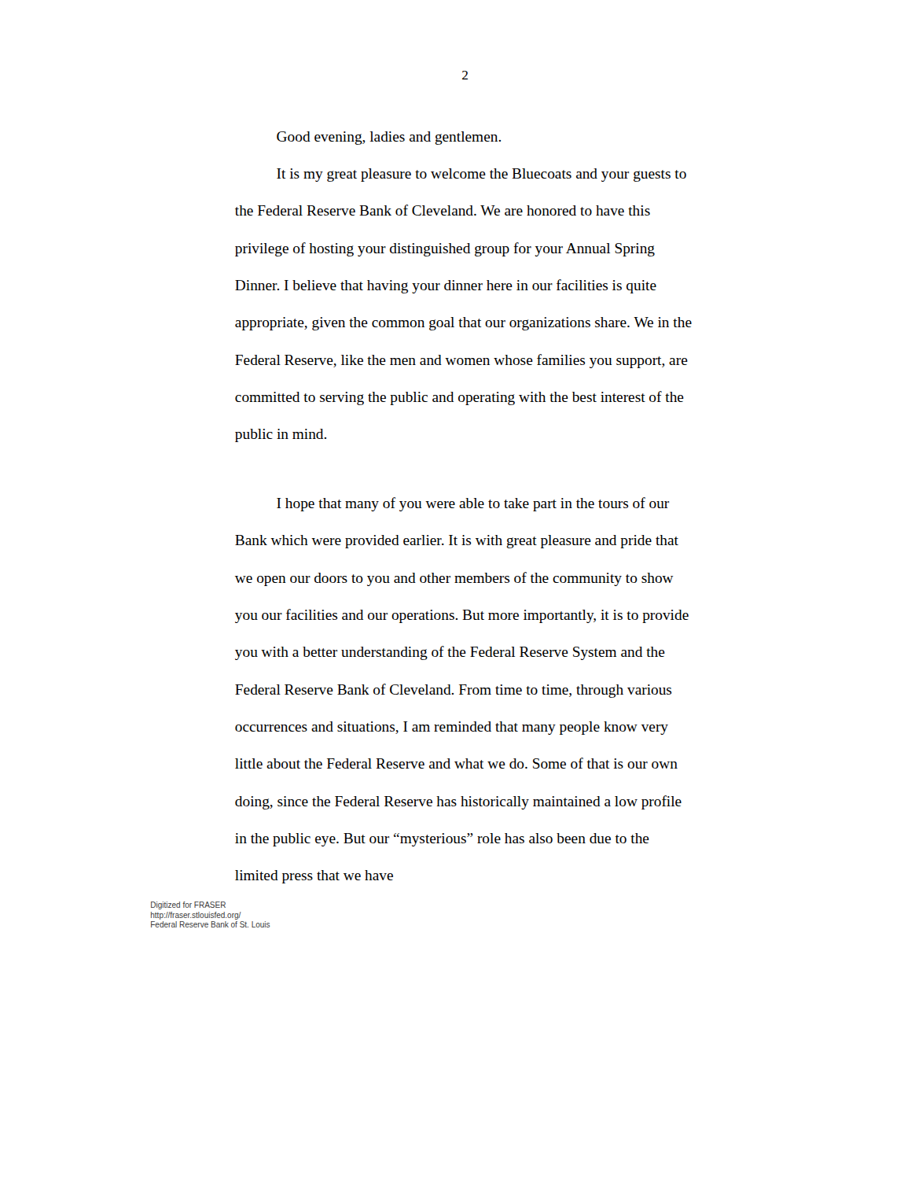2
Good evening, ladies and gentlemen.
It is my great pleasure to welcome the Bluecoats and your guests to the Federal Reserve Bank of Cleveland. We are honored to have this privilege of hosting your distinguished group for your Annual Spring Dinner. I believe that having your dinner here in our facilities is quite appropriate, given the common goal that our organizations share. We in the Federal Reserve, like the men and women whose families you support, are committed to serving the public and operating with the best interest of the public in mind.
I hope that many of you were able to take part in the tours of our Bank which were provided earlier. It is with great pleasure and pride that we open our doors to you and other members of the community to show you our facilities and our operations. But more importantly, it is to provide you with a better understanding of the Federal Reserve System and the Federal Reserve Bank of Cleveland. From time to time, through various occurrences and situations, I am reminded that many people know very little about the Federal Reserve and what we do. Some of that is our own doing, since the Federal Reserve has historically maintained a low profile in the public eye. But our “mysterious” role has also been due to the limited press that we have
Digitized for FRASER
http://fraser.stlouisfed.org/
Federal Reserve Bank of St. Louis